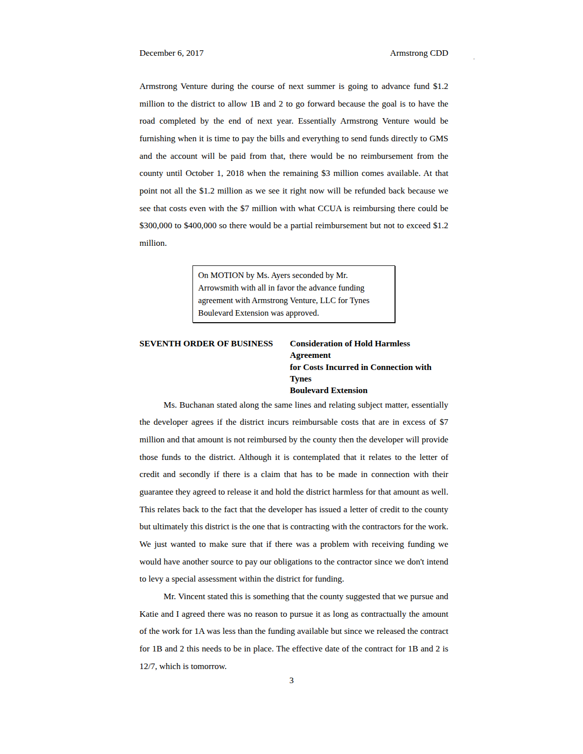.
December 6, 2017
Armstrong CDD
Armstrong Venture during the course of next summer is going to advance fund $1.2 million to the district to allow 1B and 2 to go forward because the goal is to have the road completed by the end of next year. Essentially Armstrong Venture would be furnishing when it is time to pay the bills and everything to send funds directly to GMS and the account will be paid from that, there would be no reimbursement from the county until October 1, 2018 when the remaining $3 million comes available. At that point not all the $1.2 million as we see it right now will be refunded back because we see that costs even with the $7 million with what CCUA is reimbursing there could be $300,000 to $400,000 so there would be a partial reimbursement but not to exceed $1.2 million.
On MOTION by Ms. Ayers seconded by Mr. Arrowsmith with all in favor the advance funding agreement with Armstrong Venture, LLC for Tynes Boulevard Extension was approved.
Seventh Order of Business
Consideration of Hold Harmless Agreement for Costs Incurred in Connection with Tynes Boulevard Extension
Ms. Buchanan stated along the same lines and relating subject matter, essentially the developer agrees if the district incurs reimbursable costs that are in excess of $7 million and that amount is not reimbursed by the county then the developer will provide those funds to the district. Although it is contemplated that it relates to the letter of credit and secondly if there is a claim that has to be made in connection with their guarantee they agreed to release it and hold the district harmless for that amount as well. This relates back to the fact that the developer has issued a letter of credit to the county but ultimately this district is the one that is contracting with the contractors for the work. We just wanted to make sure that if there was a problem with receiving funding we would have another source to pay our obligations to the contractor since we don't intend to levy a special assessment within the district for funding.
Mr. Vincent stated this is something that the county suggested that we pursue and Katie and I agreed there was no reason to pursue it as long as contractually the amount of the work for 1A was less than the funding available but since we released the contract for 1B and 2 this needs to be in place. The effective date of the contract for 1B and 2 is 12/7, which is tomorrow.
3